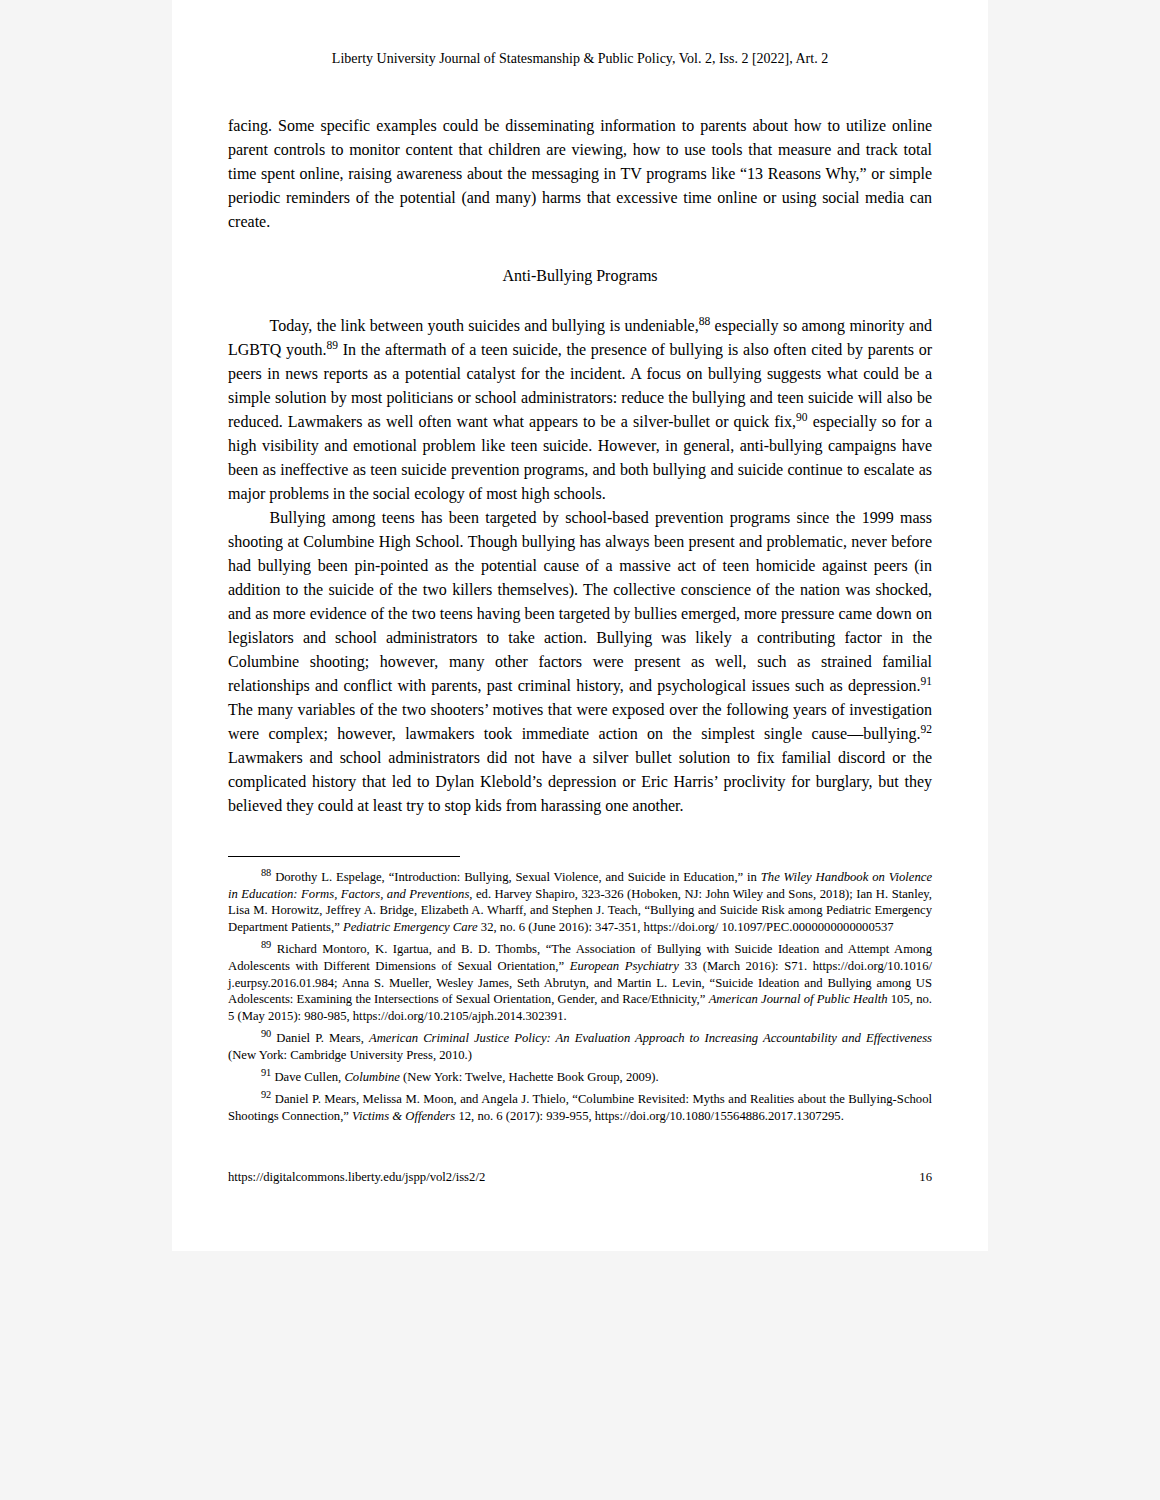Liberty University Journal of Statesmanship & Public Policy, Vol. 2, Iss. 2 [2022], Art. 2
facing. Some specific examples could be disseminating information to parents about how to utilize online parent controls to monitor content that children are viewing, how to use tools that measure and track total time spent online, raising awareness about the messaging in TV programs like “13 Reasons Why,” or simple periodic reminders of the potential (and many) harms that excessive time online or using social media can create.
Anti-Bullying Programs
Today, the link between youth suicides and bullying is undeniable,88 especially so among minority and LGBTQ youth.89 In the aftermath of a teen suicide, the presence of bullying is also often cited by parents or peers in news reports as a potential catalyst for the incident. A focus on bullying suggests what could be a simple solution by most politicians or school administrators: reduce the bullying and teen suicide will also be reduced. Lawmakers as well often want what appears to be a silver-bullet or quick fix,90 especially so for a high visibility and emotional problem like teen suicide. However, in general, anti-bullying campaigns have been as ineffective as teen suicide prevention programs, and both bullying and suicide continue to escalate as major problems in the social ecology of most high schools.
Bullying among teens has been targeted by school-based prevention programs since the 1999 mass shooting at Columbine High School. Though bullying has always been present and problematic, never before had bullying been pin-pointed as the potential cause of a massive act of teen homicide against peers (in addition to the suicide of the two killers themselves). The collective conscience of the nation was shocked, and as more evidence of the two teens having been targeted by bullies emerged, more pressure came down on legislators and school administrators to take action. Bullying was likely a contributing factor in the Columbine shooting; however, many other factors were present as well, such as strained familial relationships and conflict with parents, past criminal history, and psychological issues such as depression.91 The many variables of the two shooters’ motives that were exposed over the following years of investigation were complex; however, lawmakers took immediate action on the simplest single cause—bullying.92 Lawmakers and school administrators did not have a silver bullet solution to fix familial discord or the complicated history that led to Dylan Klebold’s depression or Eric Harris’ proclivity for burglary, but they believed they could at least try to stop kids from harassing one another.
88 Dorothy L. Espelage, “Introduction: Bullying, Sexual Violence, and Suicide in Education,” in The Wiley Handbook on Violence in Education: Forms, Factors, and Preventions, ed. Harvey Shapiro, 323-326 (Hoboken, NJ: John Wiley and Sons, 2018); Ian H. Stanley, Lisa M. Horowitz, Jeffrey A. Bridge, Elizabeth A. Wharff, and Stephen J. Teach, “Bullying and Suicide Risk among Pediatric Emergency Department Patients,” Pediatric Emergency Care 32, no. 6 (June 2016): 347-351, https://doi.org/ 10.1097/PEC.0000000000000537
89 Richard Montoro, K. Igartua, and B. D. Thombs, “The Association of Bullying with Suicide Ideation and Attempt Among Adolescents with Different Dimensions of Sexual Orientation,” European Psychiatry 33 (March 2016): S71. https://doi.org/10.1016/ j.eurpsy.2016.01.984; Anna S. Mueller, Wesley James, Seth Abrutyn, and Martin L. Levin, “Suicide Ideation and Bullying among US Adolescents: Examining the Intersections of Sexual Orientation, Gender, and Race/Ethnicity,” American Journal of Public Health 105, no. 5 (May 2015): 980-985, https://doi.org/10.2105/ajph.2014.302391.
90 Daniel P. Mears, American Criminal Justice Policy: An Evaluation Approach to Increasing Accountability and Effectiveness (New York: Cambridge University Press, 2010.)
91 Dave Cullen, Columbine (New York: Twelve, Hachette Book Group, 2009).
92 Daniel P. Mears, Melissa M. Moon, and Angela J. Thielo, “Columbine Revisited: Myths and Realities about the Bullying-School Shootings Connection,” Victims & Offenders 12, no. 6 (2017): 939-955, https://doi.org/10.1080/15564886.2017.1307295.
https://digitalcommons.liberty.edu/jspp/vol2/iss2/2 16